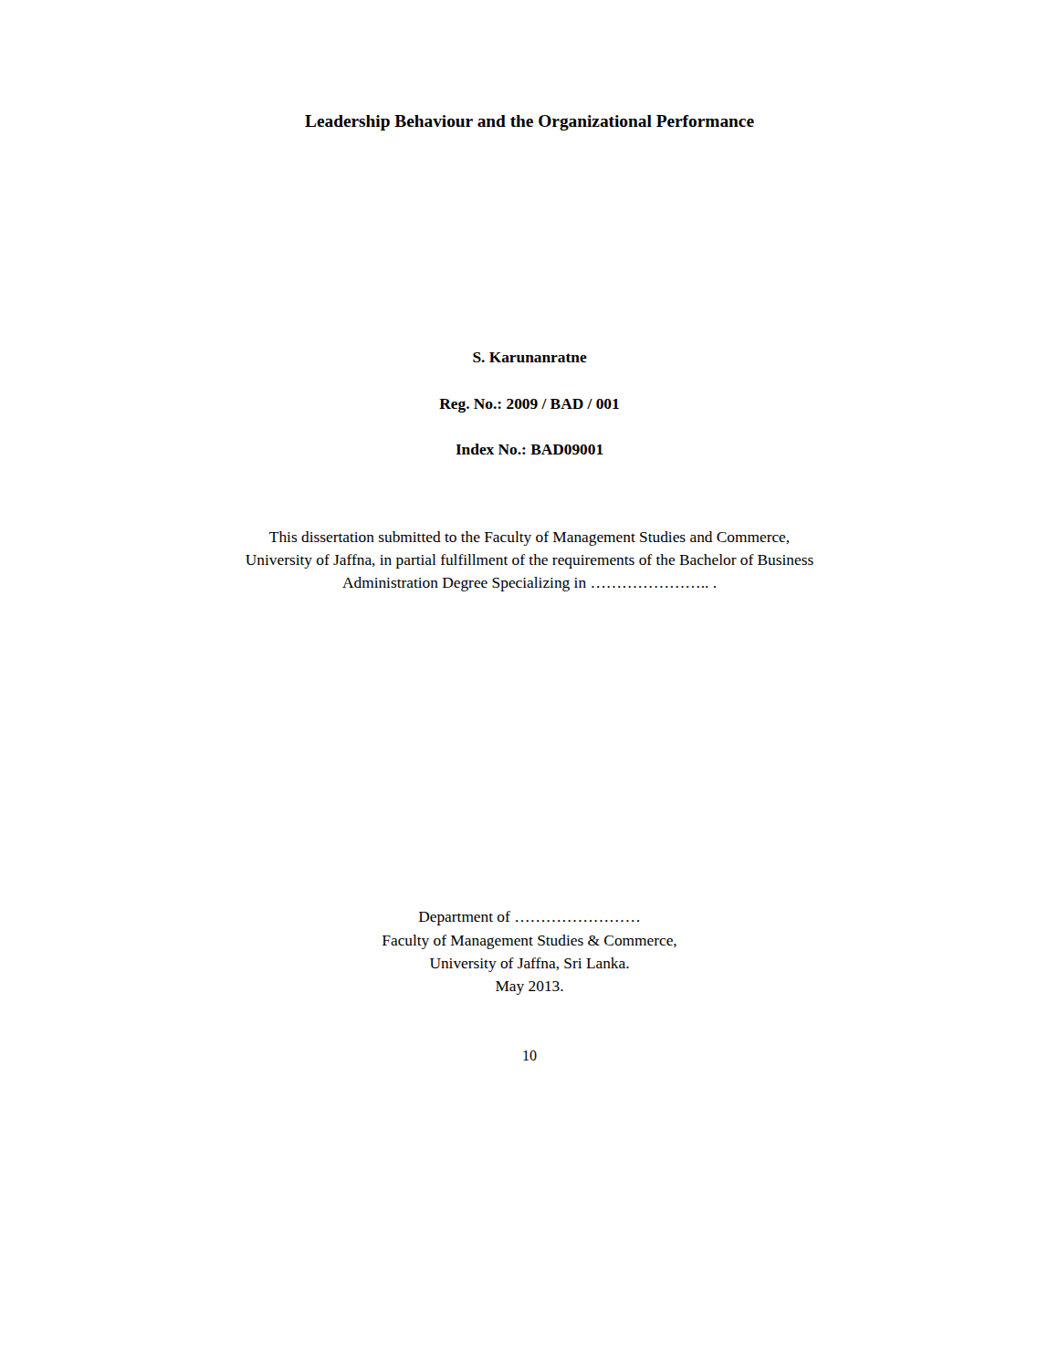Leadership Behaviour and the Organizational Performance
S. Karunanratne
Reg. No.: 2009 / BAD / 001
Index No.: BAD09001
This dissertation submitted to the Faculty of Management Studies and Commerce, University of Jaffna, in partial fulfillment of the requirements of the Bachelor of Business Administration Degree Specializing in ………………….. .
Department of ……………………
Faculty of Management Studies & Commerce,
University of Jaffna, Sri Lanka.
May 2013.
10